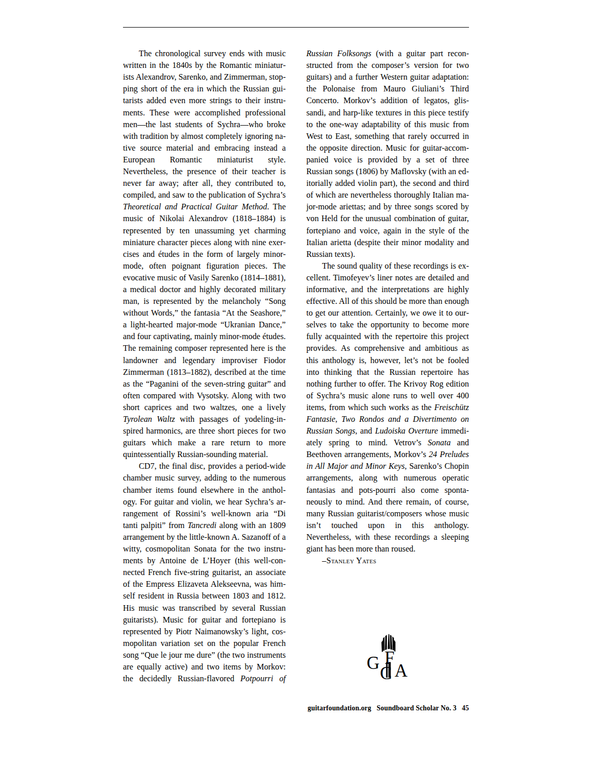The chronological survey ends with music written in the 1840s by the Romantic miniaturists Alexandrov, Sarenko, and Zimmerman, stopping short of the era in which the Russian guitarists added even more strings to their instruments. These were accomplished professional men—the last students of Sychra—who broke with tradition by almost completely ignoring native source material and embracing instead a European Romantic miniaturist style. Nevertheless, the presence of their teacher is never far away; after all, they contributed to, compiled, and saw to the publication of Sychra’s Theoretical and Practical Guitar Method. The music of Nikolai Alexandrov (1818–1884) is represented by ten unassuming yet charming miniature character pieces along with nine exercises and études in the form of largely minor-mode, often poignant figuration pieces. The evocative music of Vasily Sarenko (1814–1881), a medical doctor and highly decorated military man, is represented by the melancholy “Song without Words,” the fantasia “At the Seashore,” a light-hearted major-mode “Ukranian Dance,” and four captivating, mainly minor-mode études. The remaining composer represented here is the landowner and legendary improviser Fiodor Zimmerman (1813–1882), described at the time as the “Paganini of the seven-string guitar” and often compared with Vysotsky. Along with two short caprices and two waltzes, one a lively Tyrolean Waltz with passages of yodeling-inspired harmonics, are three short pieces for two guitars which make a rare return to more quintessentially Russian-sounding material.
CD7, the final disc, provides a period-wide chamber music survey, adding to the numerous chamber items found elsewhere in the anthology. For guitar and violin, we hear Sychra’s arrangement of Rossini’s well-known aria “Di tanti palpiti” from Tancredi along with an 1809 arrangement by the little-known A. Sazanoff of a witty, cosmopolitan Sonata for the two instruments by Antoine de L’Hoyer (this well-connected French five-string guitarist, an associate of the Empress Elizaveta Alekseevna, was himself resident in Russia between 1803 and 1812. His music was transcribed by several Russian guitarists). Music for guitar and fortepiano is represented by Piotr Naimanowsky’s light, cosmopolitan variation set on the popular French song “Que le jour me dure” (the two instruments are equally active) and two items by Morkov: the decidedly Russian-flavored Potpourri of Russian Folksongs (with a guitar part reconstructed from the composer’s version for two guitars) and a further Western guitar adaptation: the Polonaise from Mauro Giuliani’s Third Concerto. Morkov’s addition of legatos, glissandi, and harp-like textures in this piece testify to the one-way adaptability of this music from West to East, something that rarely occurred in the opposite direction. Music for guitar-accompanied voice is provided by a set of three Russian songs (1806) by Maflovsky (with an editorially added violin part), the second and third of which are nevertheless thoroughly Italian major-mode ariettas; and by three songs scored by von Held for the unusual combination of guitar, fortepiano and voice, again in the style of the Italian arietta (despite their minor modality and Russian texts).
The sound quality of these recordings is excellent. Timofeyev’s liner notes are detailed and informative, and the interpretations are highly effective. All of this should be more than enough to get our attention. Certainly, we owe it to ourselves to take the opportunity to become more fully acquainted with the repertoire this project provides. As comprehensive and ambitious as this anthology is, however, let’s not be fooled into thinking that the Russian repertoire has nothing further to offer. The Krivoy Rog edition of Sychra’s music alone runs to well over 400 items, from which such works as the Freischütz Fantasie, Two Rondos and a Divertimento on Russian Songs, and Ludoiska Overture immediately spring to mind. Vetrov’s Sonata and Beethoven arrangements, Morkov’s 24 Preludes in All Major and Minor Keys, Sarenko’s Chopin arrangements, along with numerous operatic fantasias and pots-pourri also come spontaneously to mind. And there remain, of course, many Russian guitarist/composers whose music isn’t touched upon in this anthology. Nevertheless, with these recordings a sleeping giant has been more than roused.
–Stanley Yates
G F C A
guitarfoundation.org Soundboard Scholar No. 3 45